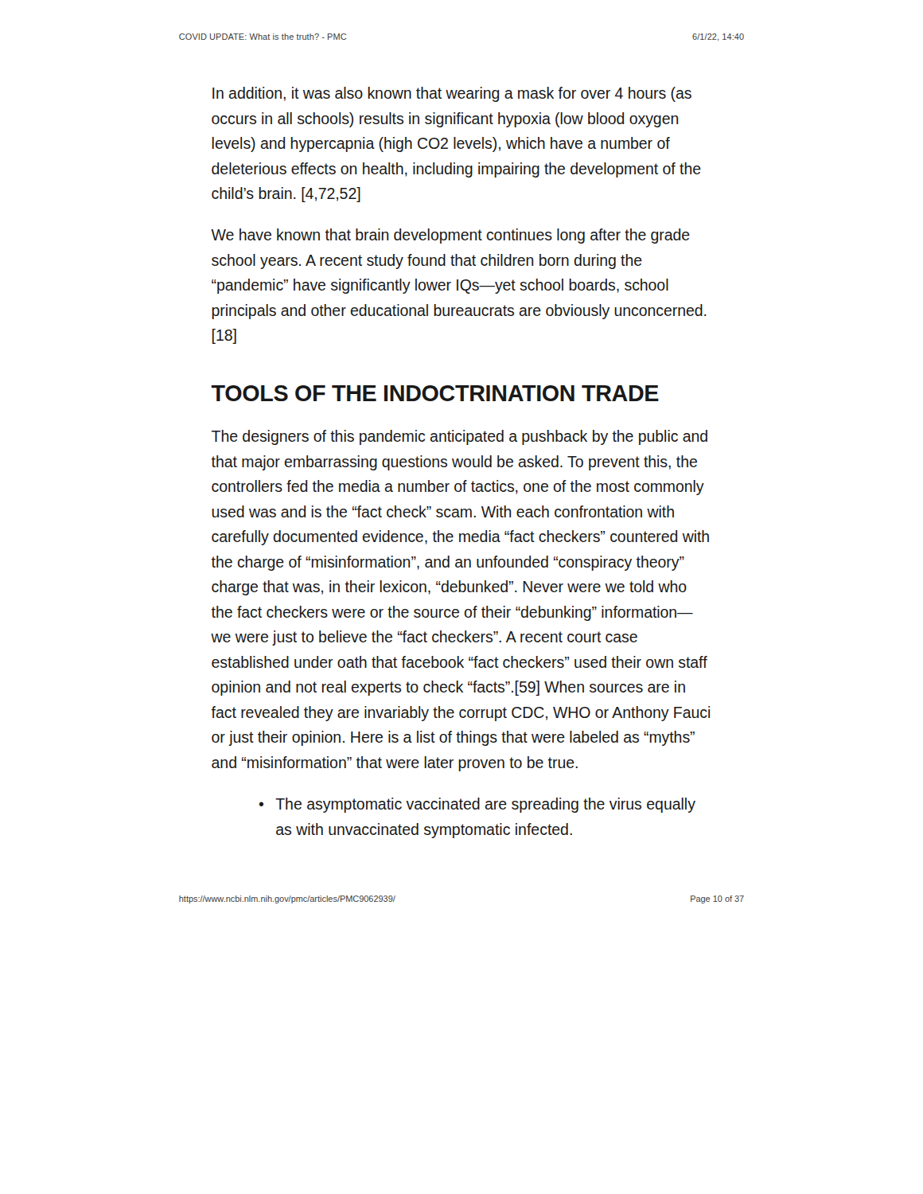COVID UPDATE: What is the truth? - PMC 6/1/22, 14:40
In addition, it was also known that wearing a mask for over 4 hours (as occurs in all schools) results in significant hypoxia (low blood oxygen levels) and hypercapnia (high CO2 levels), which have a number of deleterious effects on health, including impairing the development of the child’s brain. [4,72,52]
We have known that brain development continues long after the grade school years. A recent study found that children born during the “pandemic” have significantly lower IQs—yet school boards, school principals and other educational bureaucrats are obviously unconcerned.[18]
TOOLS OF THE INDOCTRINATION TRADE
The designers of this pandemic anticipated a pushback by the public and that major embarrassing questions would be asked. To prevent this, the controllers fed the media a number of tactics, one of the most commonly used was and is the “fact check” scam. With each confrontation with carefully documented evidence, the media “fact checkers” countered with the charge of “misinformation”, and an unfounded “conspiracy theory” charge that was, in their lexicon, “debunked”. Never were we told who the fact checkers were or the source of their “debunking” information—we were just to believe the “fact checkers”. A recent court case established under oath that facebook “fact checkers” used their own staff opinion and not real experts to check “facts”.[59] When sources are in fact revealed they are invariably the corrupt CDC, WHO or Anthony Fauci or just their opinion. Here is a list of things that were labeled as “myths” and “misinformation” that were later proven to be true.
The asymptomatic vaccinated are spreading the virus equally as with unvaccinated symptomatic infected.
https://www.ncbi.nlm.nih.gov/pmc/articles/PMC9062939/ Page 10 of 37